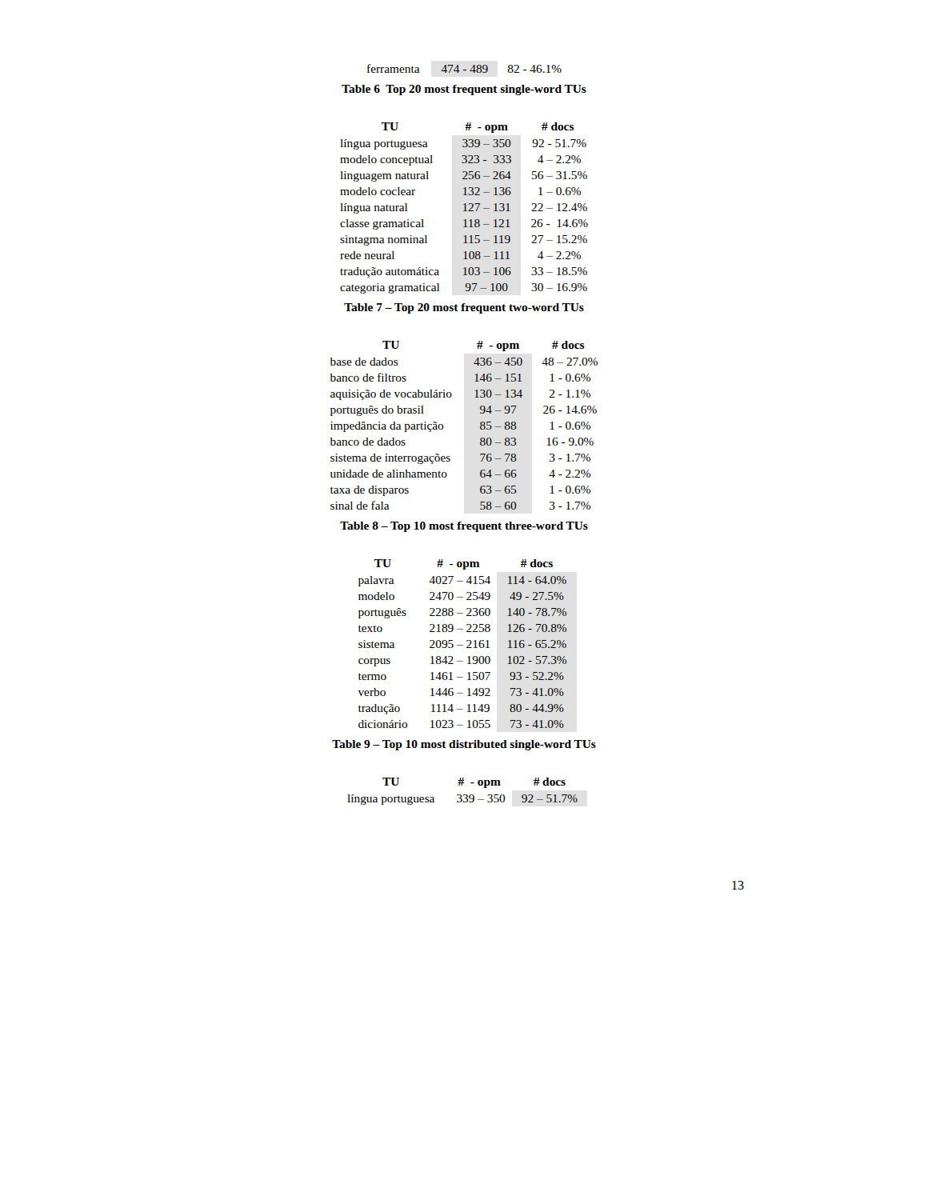| ferramenta | 474 - 489 | 82 - 46.1% |
Table 6 Top 20 most frequent single-word TUs
| TU | # - opm | # docs |
| --- | --- | --- |
| língua portuguesa | 339 – 350 | 92 - 51.7% |
| modelo conceptual | 323 - 333 | 4 – 2.2% |
| linguagem natural | 256 – 264 | 56 – 31.5% |
| modelo coclear | 132 – 136 | 1 – 0.6% |
| língua natural | 127 – 131 | 22 – 12.4% |
| classe gramatical | 118 – 121 | 26 - 14.6% |
| sintagma nominal | 115 – 119 | 27 – 15.2% |
| rede neural | 108 – 111 | 4 – 2.2% |
| tradução automática | 103 – 106 | 33 – 18.5% |
| categoria gramatical | 97 – 100 | 30 – 16.9% |
Table 7 – Top 20 most frequent two-word TUs
| TU | # - opm | # docs |
| --- | --- | --- |
| base de dados | 436 – 450 | 48 – 27.0% |
| banco de filtros | 146 – 151 | 1 - 0.6% |
| aquisição de vocabulário | 130 – 134 | 2 - 1.1% |
| português do brasil | 94 – 97 | 26 - 14.6% |
| impedância da partição | 85 – 88 | 1 - 0.6% |
| banco de dados | 80 – 83 | 16 - 9.0% |
| sistema de interrogações | 76 – 78 | 3 - 1.7% |
| unidade de alinhamento | 64 – 66 | 4 - 2.2% |
| taxa de disparos | 63 – 65 | 1 - 0.6% |
| sinal de fala | 58 – 60 | 3 - 1.7% |
Table 8 – Top 10 most frequent three-word TUs
| TU | # - opm | # docs |
| --- | --- | --- |
| palavra | 4027 – 4154 | 114 - 64.0% |
| modelo | 2470 – 2549 | 49 - 27.5% |
| português | 2288 – 2360 | 140 - 78.7% |
| texto | 2189 – 2258 | 126 - 70.8% |
| sistema | 2095 – 2161 | 116 - 65.2% |
| corpus | 1842 – 1900 | 102 - 57.3% |
| termo | 1461 – 1507 | 93 - 52.2% |
| verbo | 1446 – 1492 | 73 - 41.0% |
| tradução | 1114 – 1149 | 80 - 44.9% |
| dicionário | 1023 – 1055 | 73 - 41.0% |
Table 9 – Top 10 most distributed single-word TUs
| TU | # - opm | # docs |
| --- | --- | --- |
| língua portuguesa | 339 – 350 | 92 – 51.7% |
13